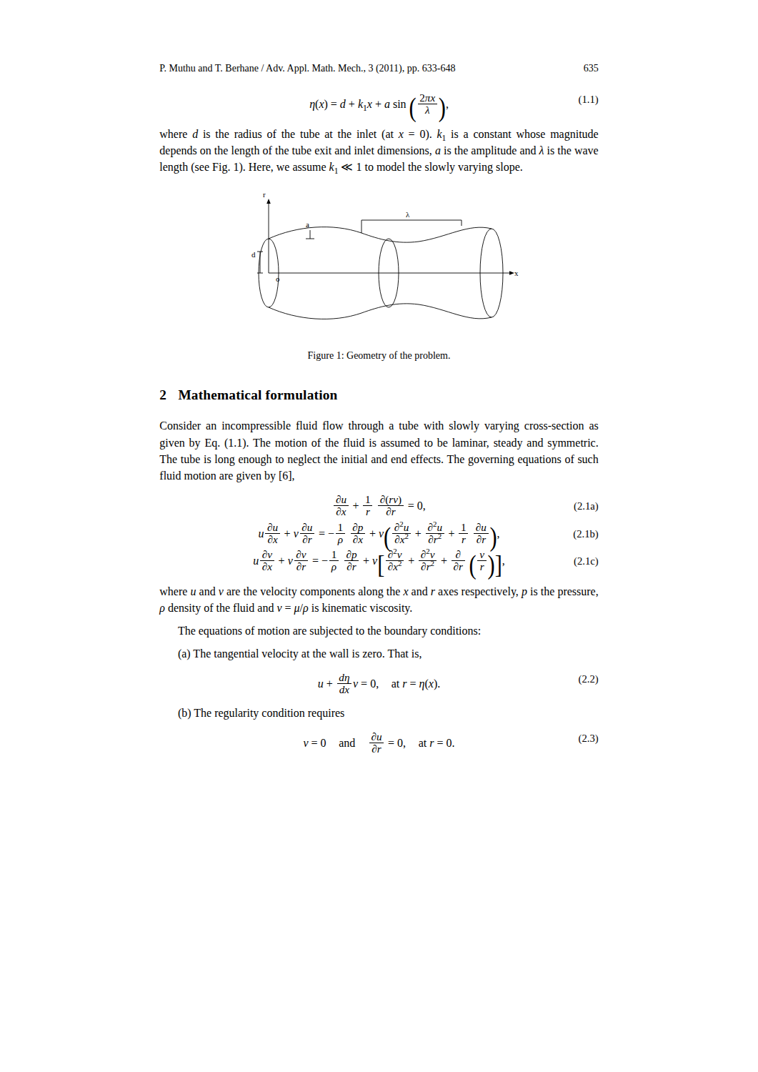P. Muthu and T. Berhane / Adv. Appl. Math. Mech., 3 (2011), pp. 633-648
635
η(x) = d + k1x + a sin (2πx λ),
(1.1)
where d is the radius of the tube at the inlet (at x = 0). k1 is a constant whose magnitude depends on the length of the tube exit and inlet dimensions, a is the amplitude and λ is the wave length (see Fig. 1). Here, we assume k1 ≪ 1 to model the slowly varying slope.
r x d o a λ
Figure 1: Geometry of the problem.
2 Mathematical formulation
Consider an incompressible fluid flow through a tube with slowly varying cross-section as given by Eq. (1.1). The motion of the fluid is assumed to be laminar, steady and symmetric. The tube is long enough to neglect the initial and end effects. The governing equations of such fluid motion are given by [6],
∂u∂x + 1 r ∂(rv)∂r = 0,
(2.1a)
u∂u∂x + v∂u∂r = −1 ρ ∂p∂x + ν(∂2u∂x2 + ∂2u∂r2 + 1 r ∂u∂r),
(2.1b)
u∂v∂x + v∂v∂r = −1 ρ ∂p∂r + ν[∂2v∂x2 + ∂2v∂r2 + ∂∂r (vr)],
(2.1c)
where u and v are the velocity components along the x and r axes respectively, p is the pressure, ρ density of the fluid and ν = μ/ρ is kinematic viscosity.
The equations of motion are subjected to the boundary conditions:
(a) The tangential velocity at the wall is zero. That is,
u + dη dx v = 0, at r = η(x).
(2.2)
(b) The regularity condition requires
v = 0 and ∂u∂r = 0, at r = 0.
(2.3)